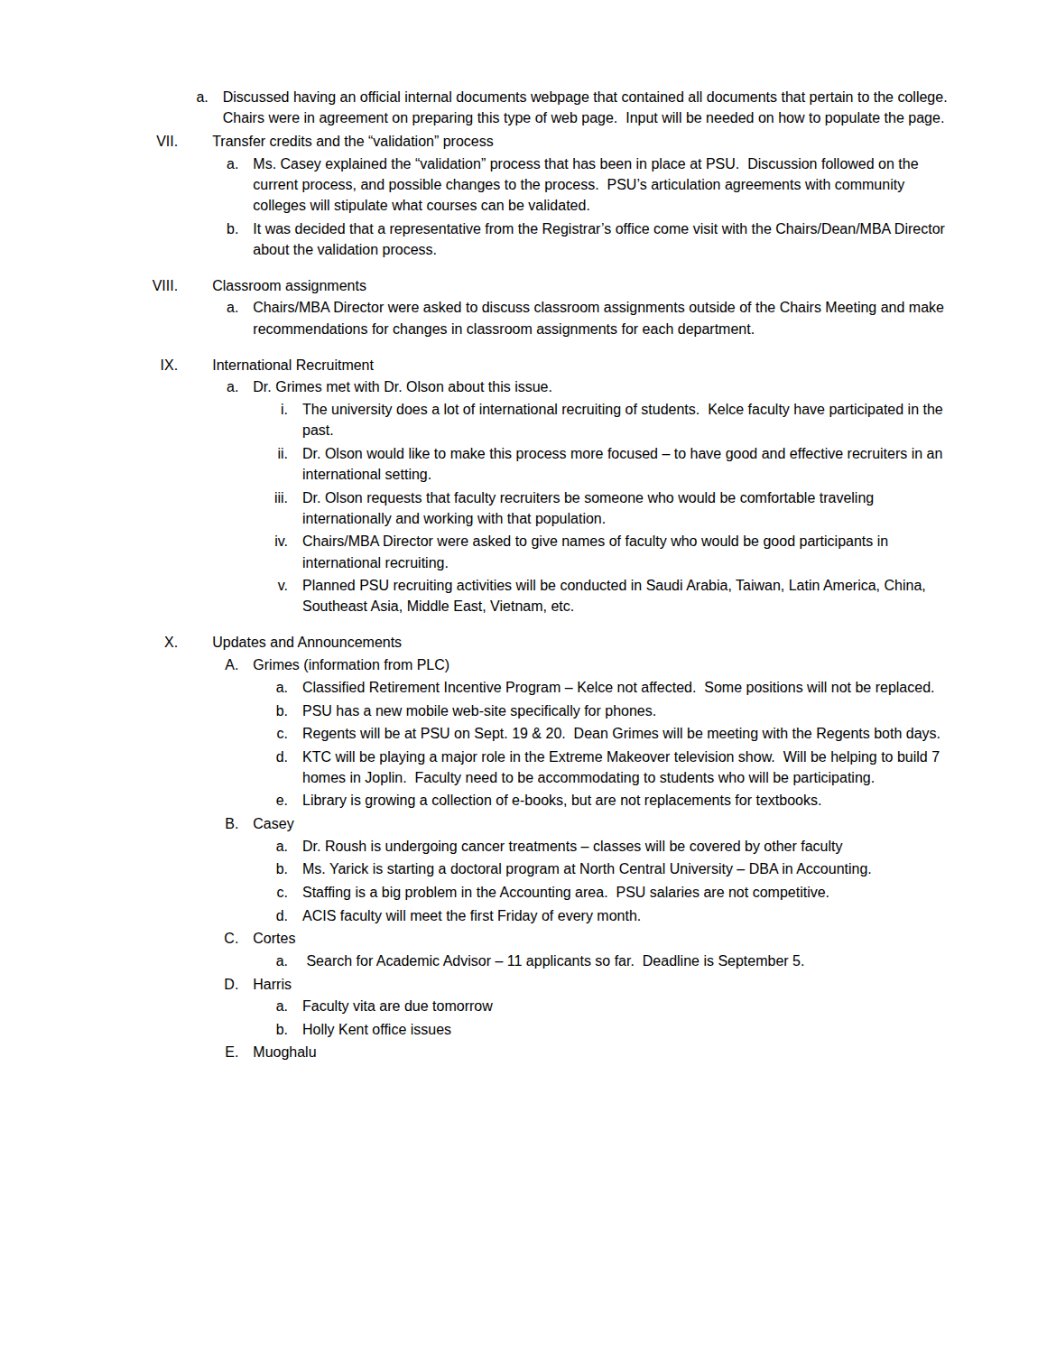Discussed having an official internal documents webpage that contained all documents that pertain to the college. Chairs were in agreement on preparing this type of web page. Input will be needed on how to populate the page.
Transfer credits and the “validation” process
Ms. Casey explained the “validation” process that has been in place at PSU. Discussion followed on the current process, and possible changes to the process. PSU’s articulation agreements with community colleges will stipulate what courses can be validated.
It was decided that a representative from the Registrar’s office come visit with the Chairs/Dean/MBA Director about the validation process.
Classroom assignments
Chairs/MBA Director were asked to discuss classroom assignments outside of the Chairs Meeting and make recommendations for changes in classroom assignments for each department.
International Recruitment
Dr. Grimes met with Dr. Olson about this issue.
The university does a lot of international recruiting of students. Kelce faculty have participated in the past.
Dr. Olson would like to make this process more focused – to have good and effective recruiters in an international setting.
Dr. Olson requests that faculty recruiters be someone who would be comfortable traveling internationally and working with that population.
Chairs/MBA Director were asked to give names of faculty who would be good participants in international recruiting.
Planned PSU recruiting activities will be conducted in Saudi Arabia, Taiwan, Latin America, China, Southeast Asia, Middle East, Vietnam, etc.
Updates and Announcements
Grimes (information from PLC)
Classified Retirement Incentive Program – Kelce not affected. Some positions will not be replaced.
PSU has a new mobile web-site specifically for phones.
Regents will be at PSU on Sept. 19 & 20. Dean Grimes will be meeting with the Regents both days.
KTC will be playing a major role in the Extreme Makeover television show. Will be helping to build 7 homes in Joplin. Faculty need to be accommodating to students who will be participating.
Library is growing a collection of e-books, but are not replacements for textbooks.
Casey
Dr. Roush is undergoing cancer treatments – classes will be covered by other faculty
Ms. Yarick is starting a doctoral program at North Central University – DBA in Accounting.
Staffing is a big problem in the Accounting area. PSU salaries are not competitive.
ACIS faculty will meet the first Friday of every month.
Cortes
Search for Academic Advisor – 11 applicants so far. Deadline is September 5.
Harris
Faculty vita are due tomorrow
Holly Kent office issues
Muoghalu